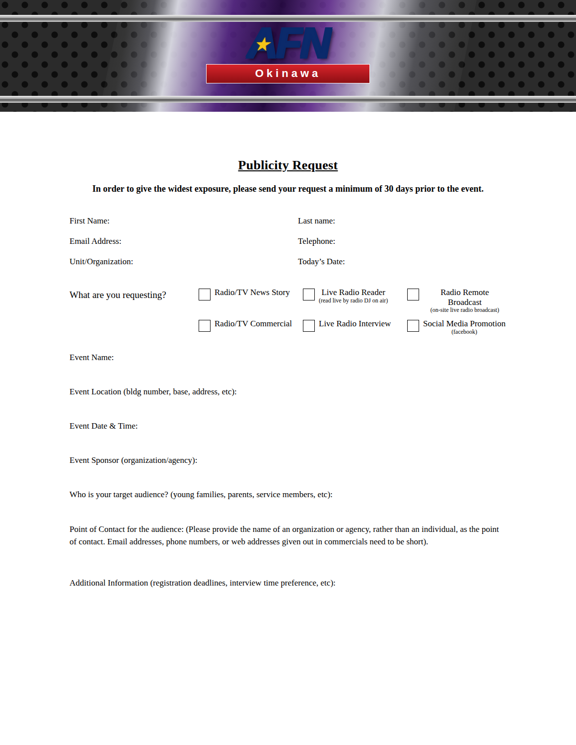★AFN
Okinawa
Publicity Request
In order to give the widest exposure, please send your request a minimum of 30 days prior to the event.
First Name:
Last name:
Email Address:
Telephone:
Unit/Organization:
Today’s Date:
What are you requesting?
Radio/TV News Story
Live Radio Reader (read live by radio DJ on air)
Radio Remote Broadcast (on-site live radio broadcast)
Radio/TV Commercial
Live Radio Interview
Social Media Promotion (facebook)
Event Name:
Event Location (bldg number, base, address, etc):
Event Date & Time:
Event Sponsor (organization/agency):
Who is your target audience? (young families, parents, service members, etc):
Point of Contact for the audience: (Please provide the name of an organization or agency, rather than an individual, as the point of contact. Email addresses, phone numbers, or web addresses given out in commercials need to be short).
Additional Information (registration deadlines, interview time preference, etc):